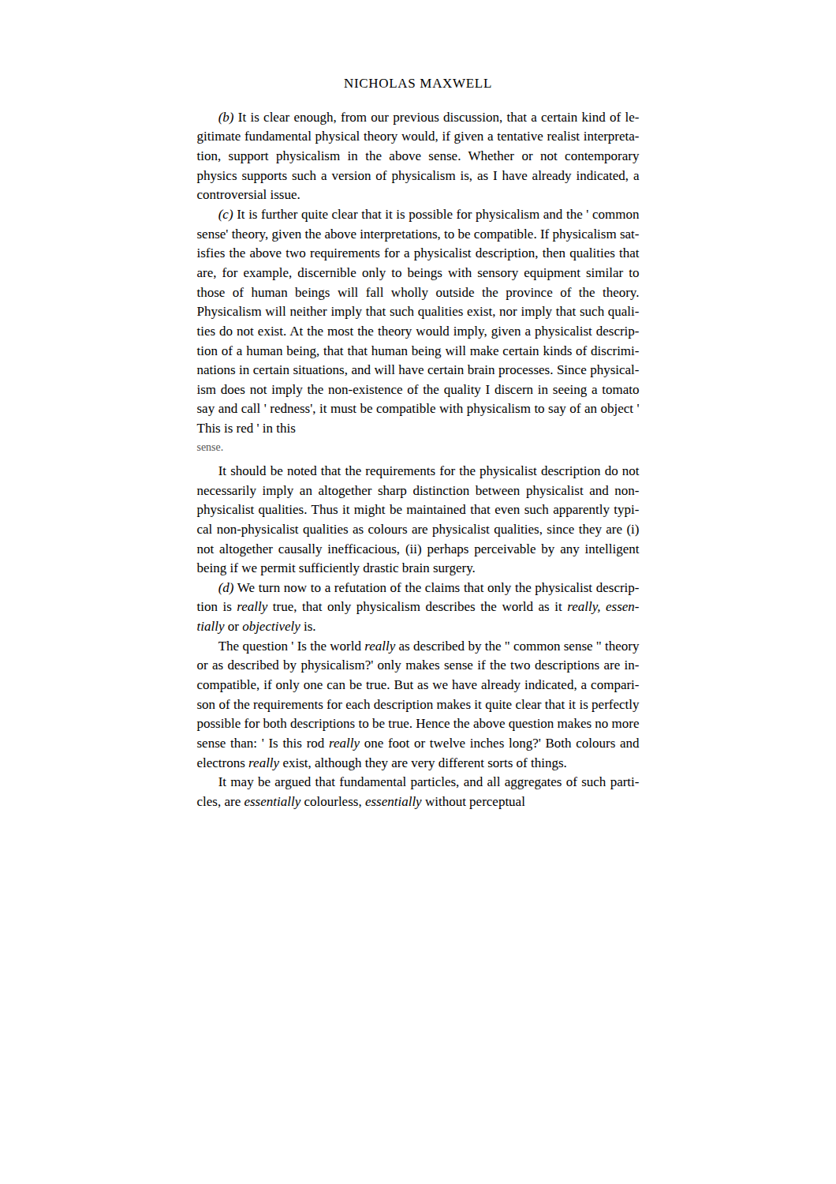NICHOLAS MAXWELL
(b) It is clear enough, from our previous discussion, that a certain kind of legitimate fundamental physical theory would, if given a tentative realist interpretation, support physicalism in the above sense. Whether or not contemporary physics supports such a version of physicalism is, as I have already indicated, a controversial issue.
(c) It is further quite clear that it is possible for physicalism and the ' common sense' theory, given the above interpretations, to be compatible. If physicalism satisfies the above two requirements for a physicalist description, then qualities that are, for example, discernible only to beings with sensory equipment similar to those of human beings will fall wholly outside the province of the theory. Physicalism will neither imply that such qualities exist, nor imply that such qualities do not exist. At the most the theory would imply, given a physicalist description of a human being, that that human being will make certain kinds of discriminations in certain situations, and will have certain brain processes. Since physicalism does not imply the non-existence of the quality I discern in seeing a tomato say and call ' redness', it must be compatible with physicalism to say of an object ' This is red ' in this
sense.
It should be noted that the requirements for the physicalist description do not necessarily imply an altogether sharp distinction between physicalist and non-physicalist qualities. Thus it might be maintained that even such apparently typical non-physicalist qualities as colours are physicalist qualities, since they are (i) not altogether causally inefficacious, (ii) perhaps perceivable by any intelligent being if we permit sufficiently drastic brain surgery.
(d) We turn now to a refutation of the claims that only the physicalist description is really true, that only physicalism describes the world as it really, essentially or objectively is.
The question ' Is the world really as described by the " common sense " theory or as described by physicalism?' only makes sense if the two descriptions are incompatible, if only one can be true. But as we have already indicated, a comparison of the requirements for each description makes it quite clear that it is perfectly possible for both descriptions to be true. Hence the above question makes no more sense than: ' Is this rod really one foot or twelve inches long?' Both colours and electrons really exist, although they are very different sorts of things.
It may be argued that fundamental particles, and all aggregates of such particles, are essentially colourless, essentially without perceptual